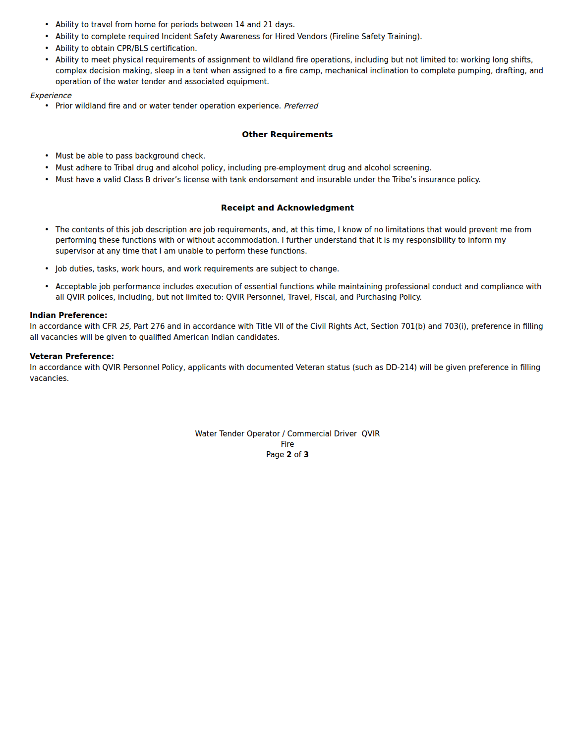Ability to travel from home for periods between 14 and 21 days.
Ability to complete required Incident Safety Awareness for Hired Vendors (Fireline Safety Training).
Ability to obtain CPR/BLS certification.
Ability to meet physical requirements of assignment to wildland fire operations, including but not limited to: working long shifts, complex decision making, sleep in a tent when assigned to a fire camp, mechanical inclination to complete pumping, drafting, and operation of the water tender and associated equipment.
Experience
Prior wildland fire and or water tender operation experience. Preferred
Other Requirements
Must be able to pass background check.
Must adhere to Tribal drug and alcohol policy, including pre-employment drug and alcohol screening.
Must have a valid Class B driver’s license with tank endorsement and insurable under the Tribe’s insurance policy.
Receipt and Acknowledgment
The contents of this job description are job requirements, and, at this time, I know of no limitations that would prevent me from performing these functions with or without accommodation. I further understand that it is my responsibility to inform my supervisor at any time that I am unable to perform these functions.
Job duties, tasks, work hours, and work requirements are subject to change.
Acceptable job performance includes execution of essential functions while maintaining professional conduct and compliance with all QVIR polices, including, but not limited to: QVIR Personnel, Travel, Fiscal, and Purchasing Policy.
Indian Preference:
In accordance with CFR 25, Part 276 and in accordance with Title VII of the Civil Rights Act, Section 701(b) and 703(i), preference in filling all vacancies will be given to qualified American Indian candidates.
Veteran Preference:
In accordance with QVIR Personnel Policy, applicants with documented Veteran status (such as DD-214) will be given preference in filling vacancies.
Water Tender Operator / Commercial Driver QVIR
Fire
Page 2 of 3